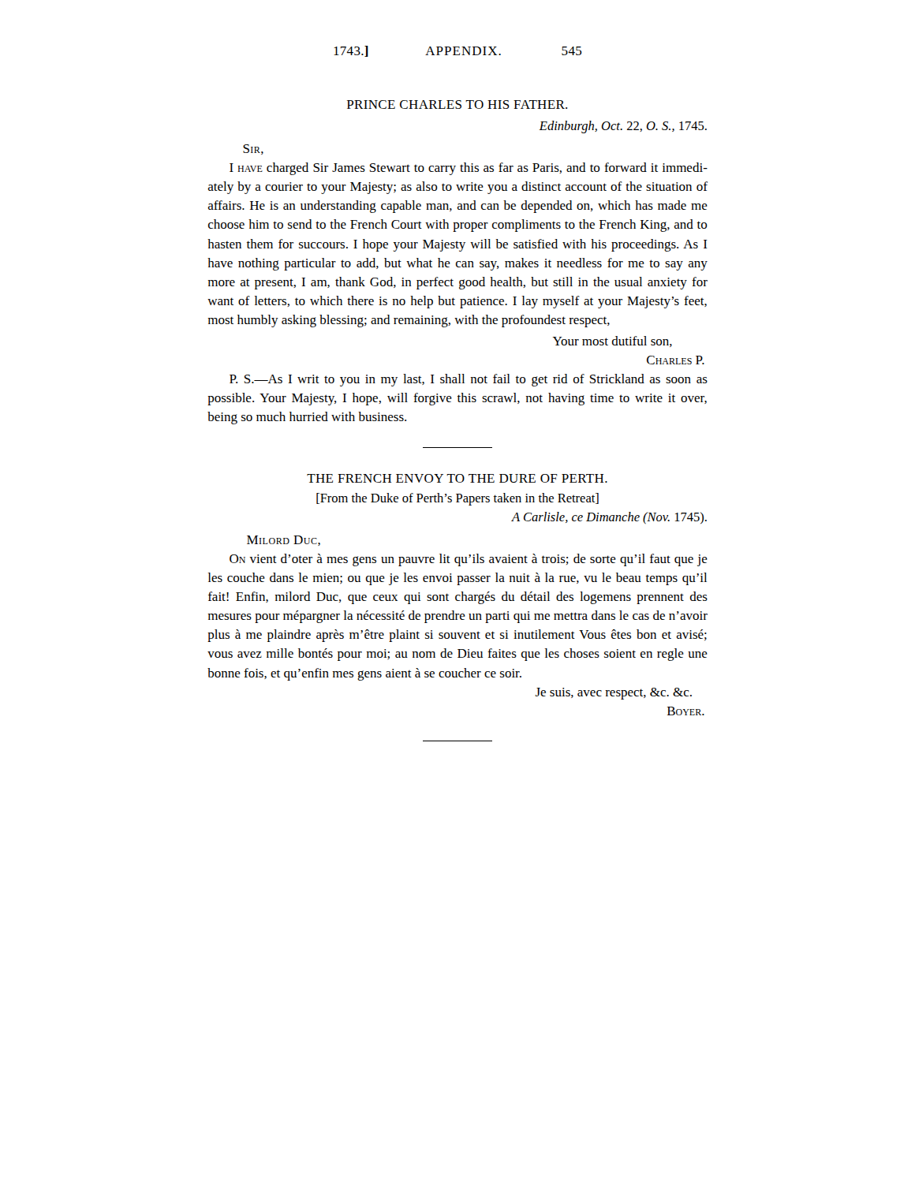1743.] APPENDIX. 545
PRINCE CHARLES TO HIS FATHER.
Edinburgh, Oct. 22, O. S., 1745.
Sir,
I have charged Sir James Stewart to carry this as far as Paris, and to forward it immediately by a courier to your Majesty; as also to write you a distinct account of the situation of affairs. He is an understanding capable man, and can be depended on, which has made me choose him to send to the French Court with proper compliments to the French King, and to hasten them for succours. I hope your Majesty will be satisfied with his proceedings. As I have nothing particular to add, but what he can say, makes it needless for me to say any more at present, I am, thank God, in perfect good health, but still in the usual anxiety for want of letters, to which there is no help but patience. I lay myself at your Majesty’s feet, most humbly asking blessing; and remaining, with the profoundest respect,
Your most dutiful son,
Charles P.
P. S.—As I writ to you in my last, I shall not fail to get rid of Strickland as soon as possible. Your Majesty, I hope, will forgive this scrawl, not having time to write it over, being so much hurried with business.
THE FRENCH ENVOY TO THE DURE OF PERTH.
[From the Duke of Perth’s Papers taken in the Retreat]
A Carlisle, ce Dimanche (Nov. 1745).
Milord Duc,
On vient d’oter à mes gens un pauvre lit qu’ils avaient à trois; de sorte qu’il faut que je les couche dans le mien; ou que je les envoi passer la nuit à la rue, vu le beau temps qu’il fait! Enfin, milord Duc, que ceux qui sont chargés du détail des logemens prennent des mesures pour mépargner la nécessité de prendre un parti qui me mettra dans le cas de n’avoir plus à me plaindre après m’être plaint si souvent et si inutilement Vous êtes bon et avisé; vous avez mille bontés pour moi; au nom de Dieu faites que les choses soient en regle une bonne fois, et qu’enfin mes gens aient à se coucher ce soir.
Je suis, avec respect, &c. &c.
Boyer.